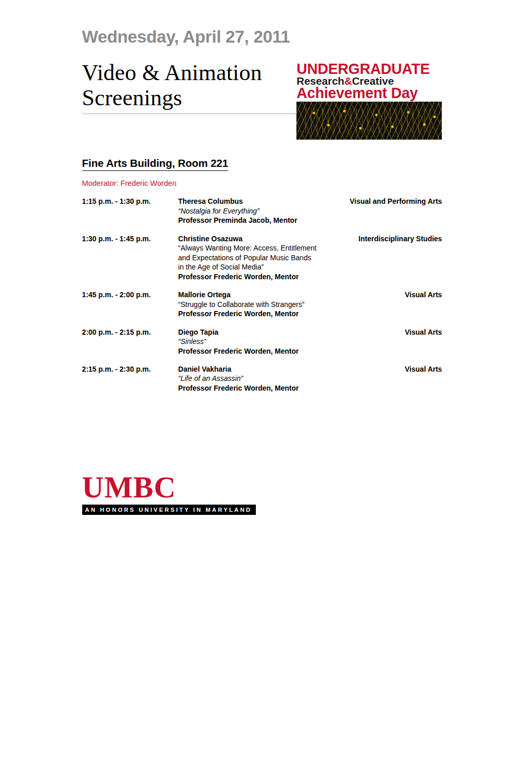Wednesday, April 27, 2011
Video & Animation
Screenings
UNDERGRADUATE Research&Creative Achievement Day
Fine Arts Building, Room 221
Moderator: Frederic Worden
| 1:15 p.m. - 1:30 p.m. | Theresa Columbus “Nostalgia for Everything” Professor Preminda Jacob, Mentor | Visual and Performing Arts |
| 1:30 p.m. - 1:45 p.m. | Christine Osazuwa “Always Wanting More: Access, Entitlement and Expectations of Popular Music Bands in the Age of Social Media” Professor Frederic Worden, Mentor | Interdisciplinary Studies |
| 1:45 p.m. - 2:00 p.m. | Mallorie Ortega “Struggle to Collaborate with Strangers” Professor Frederic Worden, Mentor | Visual Arts |
| 2:00 p.m. - 2:15 p.m. | Diego Tapia “Sinless” Professor Frederic Worden, Mentor | Visual Arts |
| 2:15 p.m. - 2:30 p.m. | Daniel Vakharia “Life of an Assassin” Professor Frederic Worden, Mentor | Visual Arts |
UMBC
AN HONORS UNIVERSITY IN MARYLAND